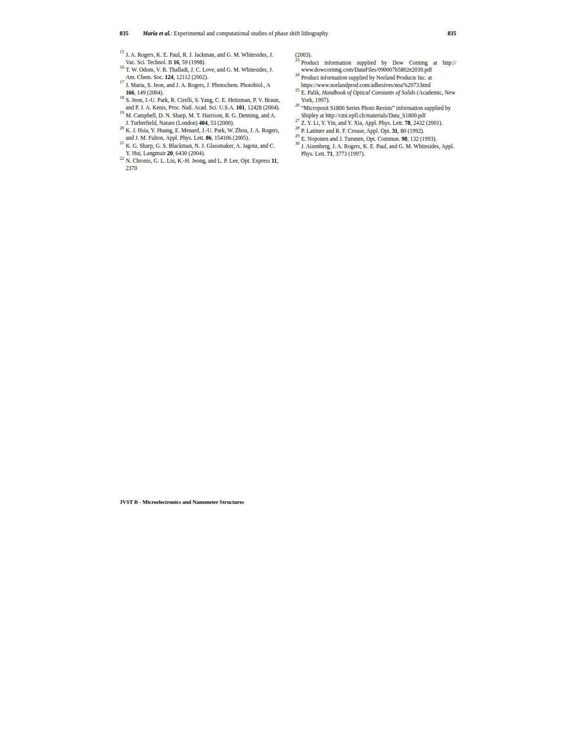835 Maria et al.: Experimental and computational studies of phase shift lithography 835
15 J. A. Rogers, K. E. Paul, R. J. Jackman, and G. M. Whitesides, J. Vac. Sci. Technol. B 16, 59 (1998).
16 T. W. Odom, V. R. Thalladi, J. C. Love, and G. M. Whitesides, J. Am. Chem. Soc. 124, 12112 (2002).
17 J. Maria, S. Jeon, and J. A. Rogers, J. Photochem. Photobiol., A 166, 149 (2004).
18 S. Jeon, J.-U. Park, R. Cirelli, S. Yang, C. E. Heitzman, P. V. Braun, and P. J. A. Kenis, Proc. Natl. Acad. Sci. U.S.A. 101, 12428 (2004).
19 M. Campbell, D. N. Sharp, M. T. Harrison, R. G. Denning, and A. J. Turberfield, Nature (London) 404, 53 (2000).
20 K. J. Hsia, Y. Huang, E. Menard, J.-U. Park, W. Zhou, J. A. Rogers, and J. M. Fulton, Appl. Phys. Lett. 86, 154106 (2005).
21 K. G. Sharp, G. S. Blackman, N. J. Glassmaker, A. Jagota, and C. Y. Hui, Langmuir 20, 6430 (2004).
22 N. Chronis, G. L. Liu, K.-H. Jeong, and L. P. Lee, Opt. Express 11, 2370
(2003).
23 Product information supplied by Dow Corning at http://www.dowcorning.com/DataFiles/090007b5802e2039.pdf
24 Product information supplied by Norland Products Inc. at https://www.norlandprod.com/adhesives/noa%2073.html
25 E. Palik, Handbook of Optical Constants of Solids (Academic, New York, 1997).
26“Microposit S1800 Series Photo Resists” information supplied by Shipley at http://cmi.epfl.ch/materials/Data_S1800.pdf
27 Z. Y. Li, Y. Yin, and Y. Xia, Appl. Phys. Lett. 78, 2432 (2001).
28 P. Latimer and R. F. Crouse, Appl. Opt. 31, 80 (1992).
29 E. Noponen and J. Turunen, Opt. Commun. 98, 132 (1993).
30 J. Aizenberg, J. A. Rogers, K. E. Paul, and G. M. Whitesides, Appl. Phys. Lett. 71, 3773 (1997).
JVST B - Microelectronics and Nanometer Structures